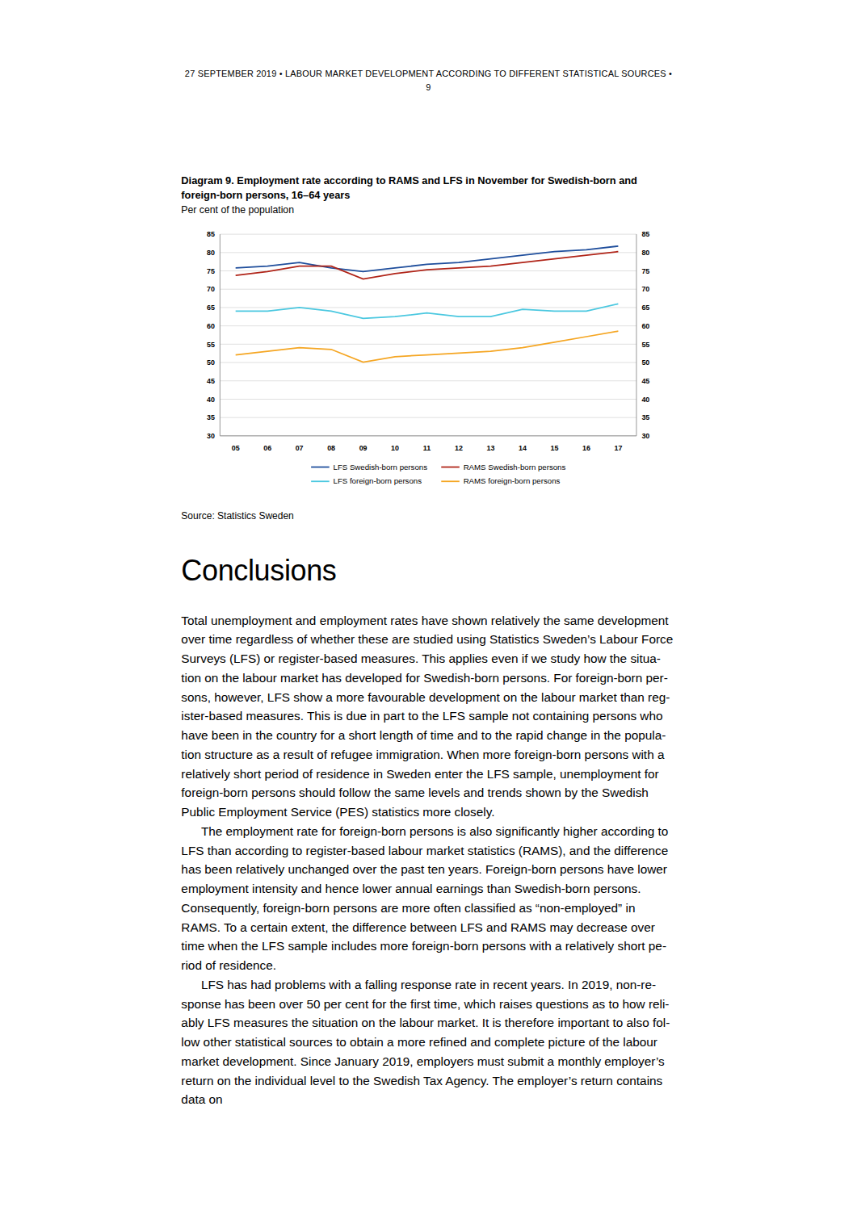27 SEPTEMBER 2019 • LABOUR MARKET DEVELOPMENT ACCORDING TO DIFFERENT STATISTICAL SOURCES • 9
Diagram 9. Employment rate according to RAMS and LFS in November for Swedish-born and foreign-born persons, 16–64 years
Per cent of the population
85 80 75 70 65 60 55 50 45 40 35 30 85 80 75 70 65 60 55 50 45 40 35 30 05 06 07 08 09 10 11 12 13 14 15 16 17 LFS Swedish-born persons RAMS Swedish-born persons LFS foreign-born persons RAMS foreign-born persons
Source: Statistics Sweden
Conclusions
Total unemployment and employment rates have shown relatively the same development over time regardless of whether these are studied using Statistics Sweden’s Labour Force Surveys (LFS) or register-based measures. This applies even if we study how the situation on the labour market has developed for Swedish-born persons. For foreign-born persons, however, LFS show a more favourable development on the labour market than register-based measures. This is due in part to the LFS sample not containing persons who have been in the country for a short length of time and to the rapid change in the population structure as a result of refugee immigration. When more foreign-born persons with a relatively short period of residence in Sweden enter the LFS sample, unemployment for foreign-born persons should follow the same levels and trends shown by the Swedish Public Employment Service (PES) statistics more closely.
The employment rate for foreign-born persons is also significantly higher according to LFS than according to register-based labour market statistics (RAMS), and the difference has been relatively unchanged over the past ten years. Foreign-born persons have lower employment intensity and hence lower annual earnings than Swedish-born persons. Consequently, foreign-born persons are more often classified as “non-employed” in RAMS. To a certain extent, the difference between LFS and RAMS may decrease over time when the LFS sample includes more foreign-born persons with a relatively short period of residence.
LFS has had problems with a falling response rate in recent years. In 2019, non-response has been over 50 per cent for the first time, which raises questions as to how reliably LFS measures the situation on the labour market. It is therefore important to also follow other statistical sources to obtain a more refined and complete picture of the labour market development. Since January 2019, employers must submit a monthly employer’s return on the individual level to the Swedish Tax Agency. The employer’s return contains data on